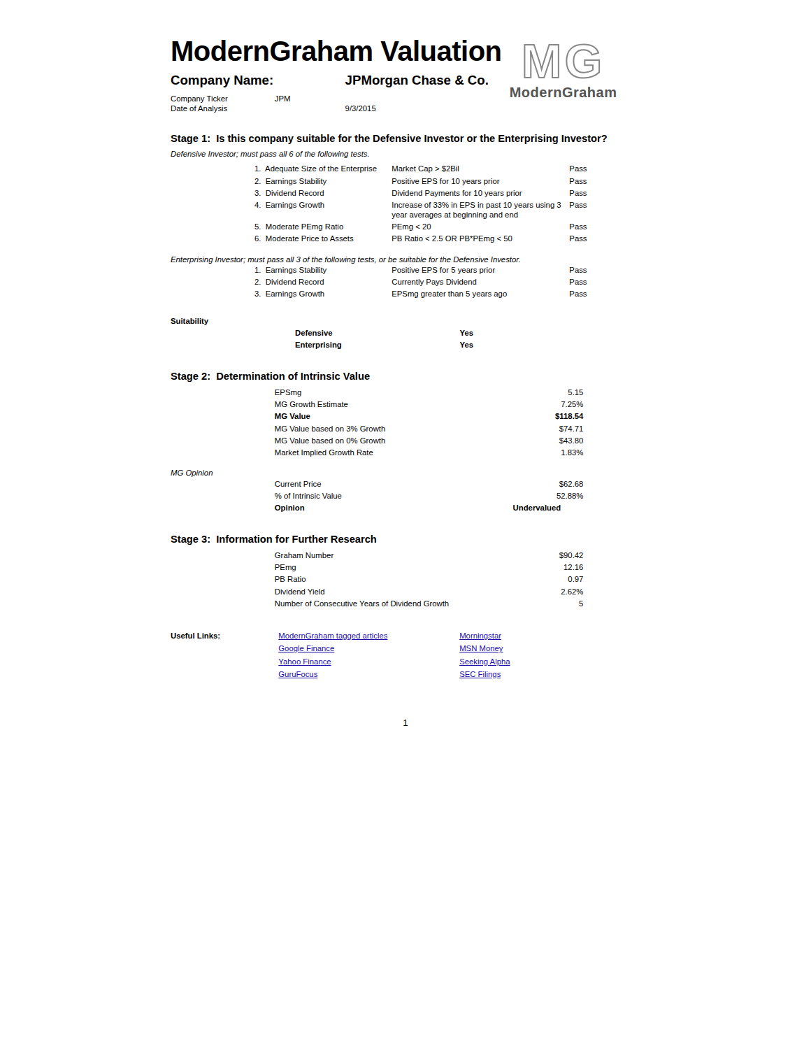MG
ModernGraham
ModernGraham Valuation
Company Name:
JPMorgan Chase & Co.
Company Ticker JPM
Date of Analysis 9/3/2015
Stage 1: Is this company suitable for the Defensive Investor or the Enterprising Investor?
Defensive Investor; must pass all 6 of the following tests.
| 1. Adequate Size of the Enterprise | Market Cap > $2Bil | Pass |
| 2. Earnings Stability | Positive EPS for 10 years prior | Pass |
| 3. Dividend Record | Dividend Payments for 10 years prior | Pass |
| 4. Earnings Growth | Increase of 33% in EPS in past 10 years using 3 year averages at beginning and end | Pass |
| 5. Moderate PEmg Ratio | PEmg < 20 | Pass |
| 6. Moderate Price to Assets | PB Ratio < 2.5 OR PB*PEmg < 50 | Pass |
Enterprising Investor; must pass all 3 of the following tests, or be suitable for the Defensive Investor.
| 1. Earnings Stability | Positive EPS for 5 years prior | Pass |
| 2. Dividend Record | Currently Pays Dividend | Pass |
| 3. Earnings Growth | EPSmg greater than 5 years ago | Pass |
| Suitability | | |
| | Defensive | Yes |
| | Enterprising | Yes |
Stage 2: Determination of Intrinsic Value
| | EPSmg | 5.15 | |
| | MG Growth Estimate | 7.25% | |
| | MG Value | $118.54 | |
| | MG Value based on 3% Growth | $74.71 | |
| | MG Value based on 0% Growth | $43.80 | |
| | Market Implied Growth Rate | 1.83% | |
MG Opinion
| | Current Price | $62.68 | |
| | % of Intrinsic Value | 52.88% | |
| | Opinion | Undervalued |
Stage 3: Information for Further Research
| | Graham Number | $90.42 | |
| | PEmg | 12.16 | |
| | PB Ratio | 0.97 | |
| | Dividend Yield | 2.62% | |
| | Number of Consecutive Years of Dividend Growth | 5 | |
| Useful Links: | ModernGraham tagged articles | Morningstar |
| | Google Finance | MSN Money |
| | Yahoo Finance | Seeking Alpha |
| | GuruFocus | SEC Filings |
1